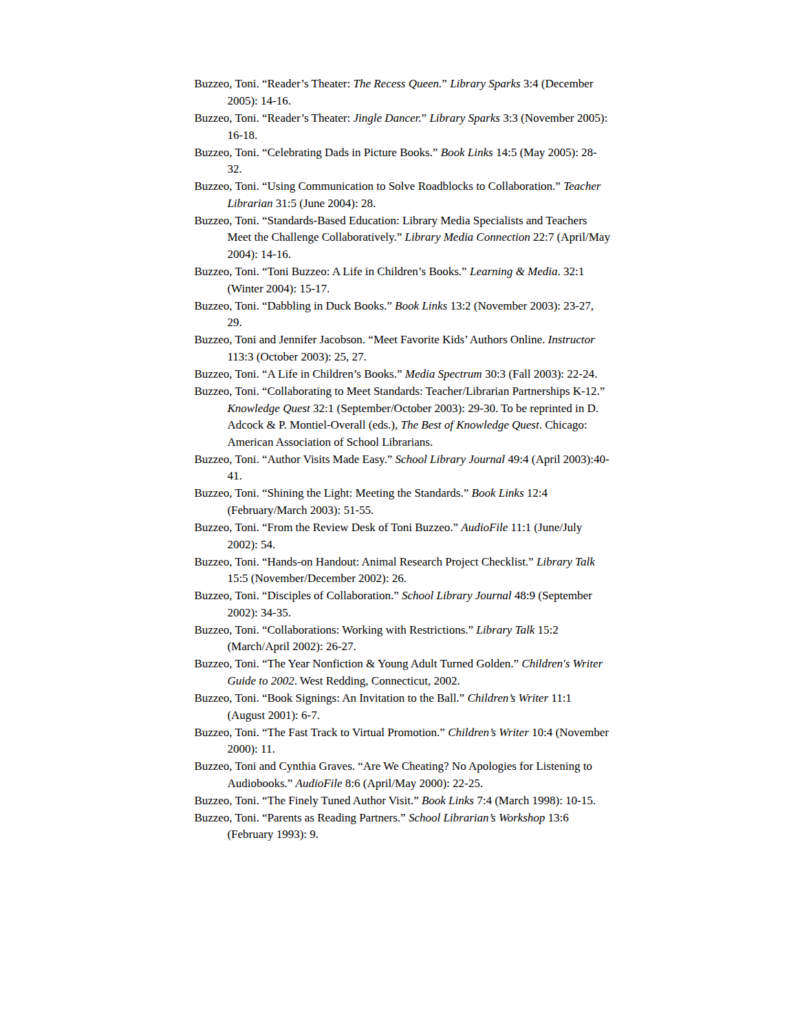Buzzeo, Toni. “Reader’s Theater: The Recess Queen.” Library Sparks 3:4 (December 2005): 14-16.
Buzzeo, Toni. “Reader’s Theater: Jingle Dancer.” Library Sparks 3:3 (November 2005): 16-18.
Buzzeo, Toni. “Celebrating Dads in Picture Books.” Book Links 14:5 (May 2005): 28-32.
Buzzeo, Toni. “Using Communication to Solve Roadblocks to Collaboration.” Teacher Librarian 31:5 (June 2004): 28.
Buzzeo, Toni. “Standards-Based Education: Library Media Specialists and Teachers Meet the Challenge Collaboratively.” Library Media Connection 22:7 (April/May 2004): 14-16.
Buzzeo, Toni. “Toni Buzzeo: A Life in Children’s Books.” Learning & Media. 32:1 (Winter 2004): 15-17.
Buzzeo, Toni. “Dabbling in Duck Books.” Book Links 13:2 (November 2003): 23-27, 29.
Buzzeo, Toni and Jennifer Jacobson. “Meet Favorite Kids’ Authors Online. Instructor 113:3 (October 2003): 25, 27.
Buzzeo, Toni. “A Life in Children’s Books.” Media Spectrum 30:3 (Fall 2003): 22-24.
Buzzeo, Toni. “Collaborating to Meet Standards: Teacher/Librarian Partnerships K-12.” Knowledge Quest 32:1 (September/October 2003): 29-30. To be reprinted in D. Adcock & P. Montiel-Overall (eds.), The Best of Knowledge Quest. Chicago: American Association of School Librarians.
Buzzeo, Toni. “Author Visits Made Easy.” School Library Journal 49:4 (April 2003):40-41.
Buzzeo, Toni. “Shining the Light: Meeting the Standards.” Book Links 12:4 (February/March 2003): 51-55.
Buzzeo, Toni. “From the Review Desk of Toni Buzzeo.” AudioFile 11:1 (June/July 2002): 54.
Buzzeo, Toni. “Hands-on Handout: Animal Research Project Checklist.” Library Talk 15:5 (November/December 2002): 26.
Buzzeo, Toni. “Disciples of Collaboration.” School Library Journal 48:9 (September 2002): 34-35.
Buzzeo, Toni. “Collaborations: Working with Restrictions.” Library Talk 15:2 (March/April 2002): 26-27.
Buzzeo, Toni. “The Year Nonfiction & Young Adult Turned Golden.” Children's Writer Guide to 2002. West Redding, Connecticut, 2002.
Buzzeo, Toni. “Book Signings: An Invitation to the Ball.” Children’s Writer 11:1 (August 2001): 6-7.
Buzzeo, Toni. “The Fast Track to Virtual Promotion.” Children’s Writer 10:4 (November 2000): 11.
Buzzeo, Toni and Cynthia Graves. “Are We Cheating? No Apologies for Listening to Audiobooks.” AudioFile 8:6 (April/May 2000): 22-25.
Buzzeo, Toni. “The Finely Tuned Author Visit.” Book Links 7:4 (March 1998): 10-15.
Buzzeo, Toni. “Parents as Reading Partners.” School Librarian’s Workshop 13:6 (February 1993): 9.